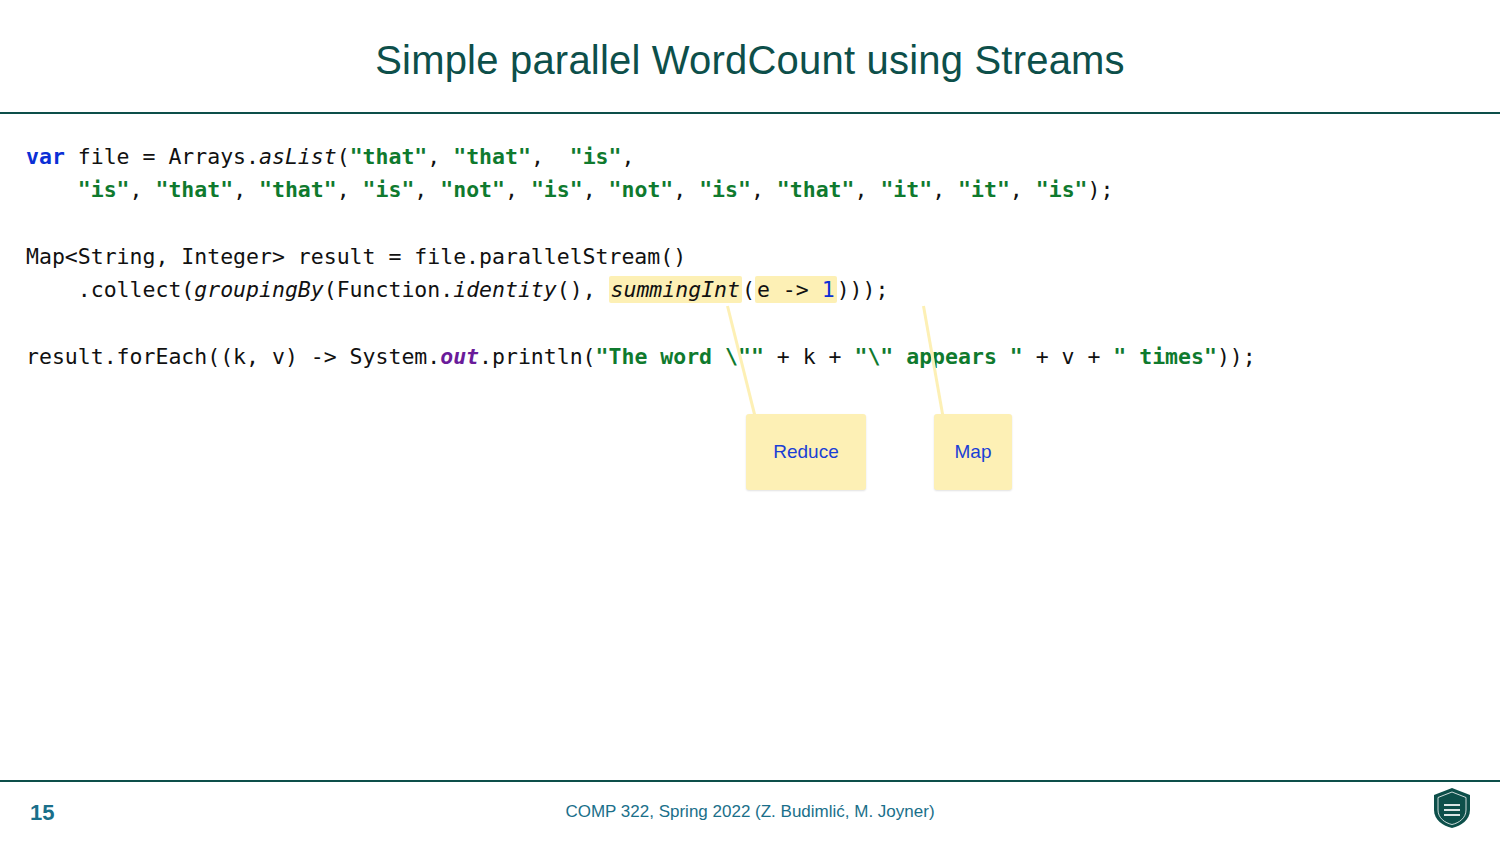Simple parallel WordCount using Streams
var file = Arrays.asList("that", "that", "is", "is", "that", "that", "is", "not", "is", "not", "is", "that", "it", "it", "is"); Map<String, Integer> result = file.parallelStream() .collect(groupingBy(Function.identity(), summingInt(e -> 1))); result.forEach((k, v) -> System.out.println("The word \"" + k + "\" appears " + v + " times"));
Reduce
Map
15
COMP 322, Spring 2022 (Z. Budimlić, M. Joyner)